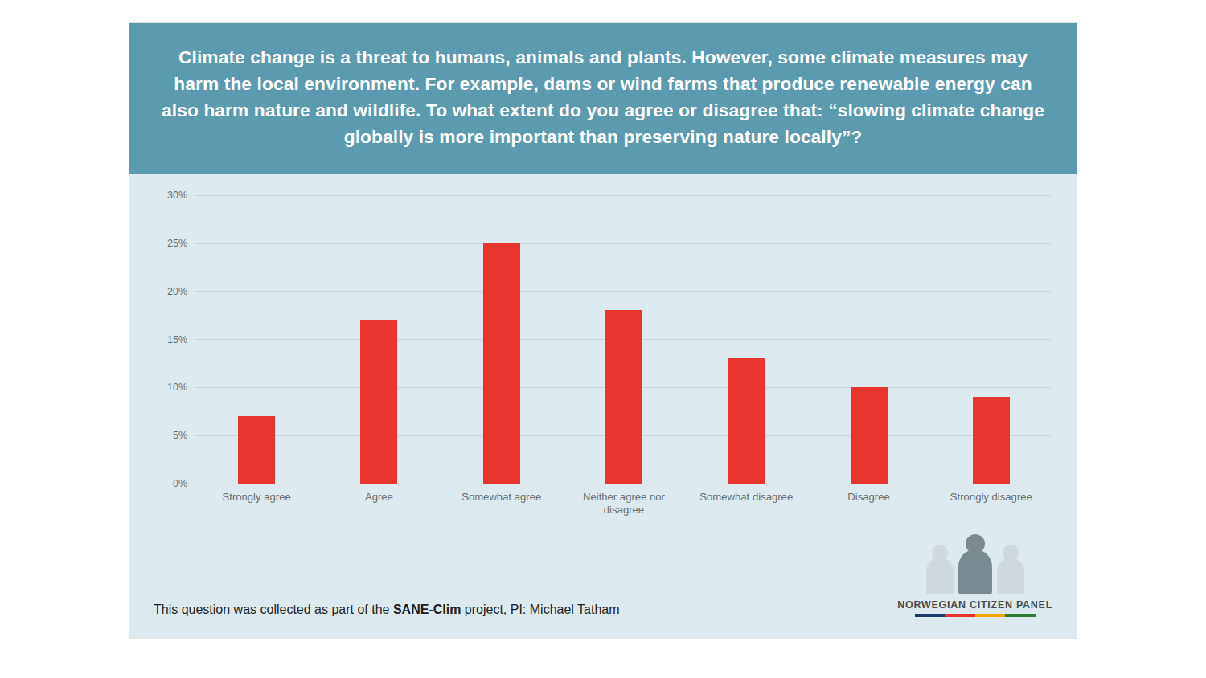Climate change is a threat to humans, animals and plants. However, some climate measures may harm the local environment. For example, dams or wind farms that produce renewable energy can also harm nature and wildlife. To what extent do you agree or disagree that: “slowing climate change globally is more important than preserving nature locally”?
30%
25%
20%
15%
10%
5%
0%
Strongly agree
Agree
Somewhat agree
Neither agree nor
disagree
Somewhat disagree
Disagree
Strongly disagree
This question was collected as part of the SANE-Clim project, PI: Michael Tatham
NORWEGIAN CITIZEN PANEL